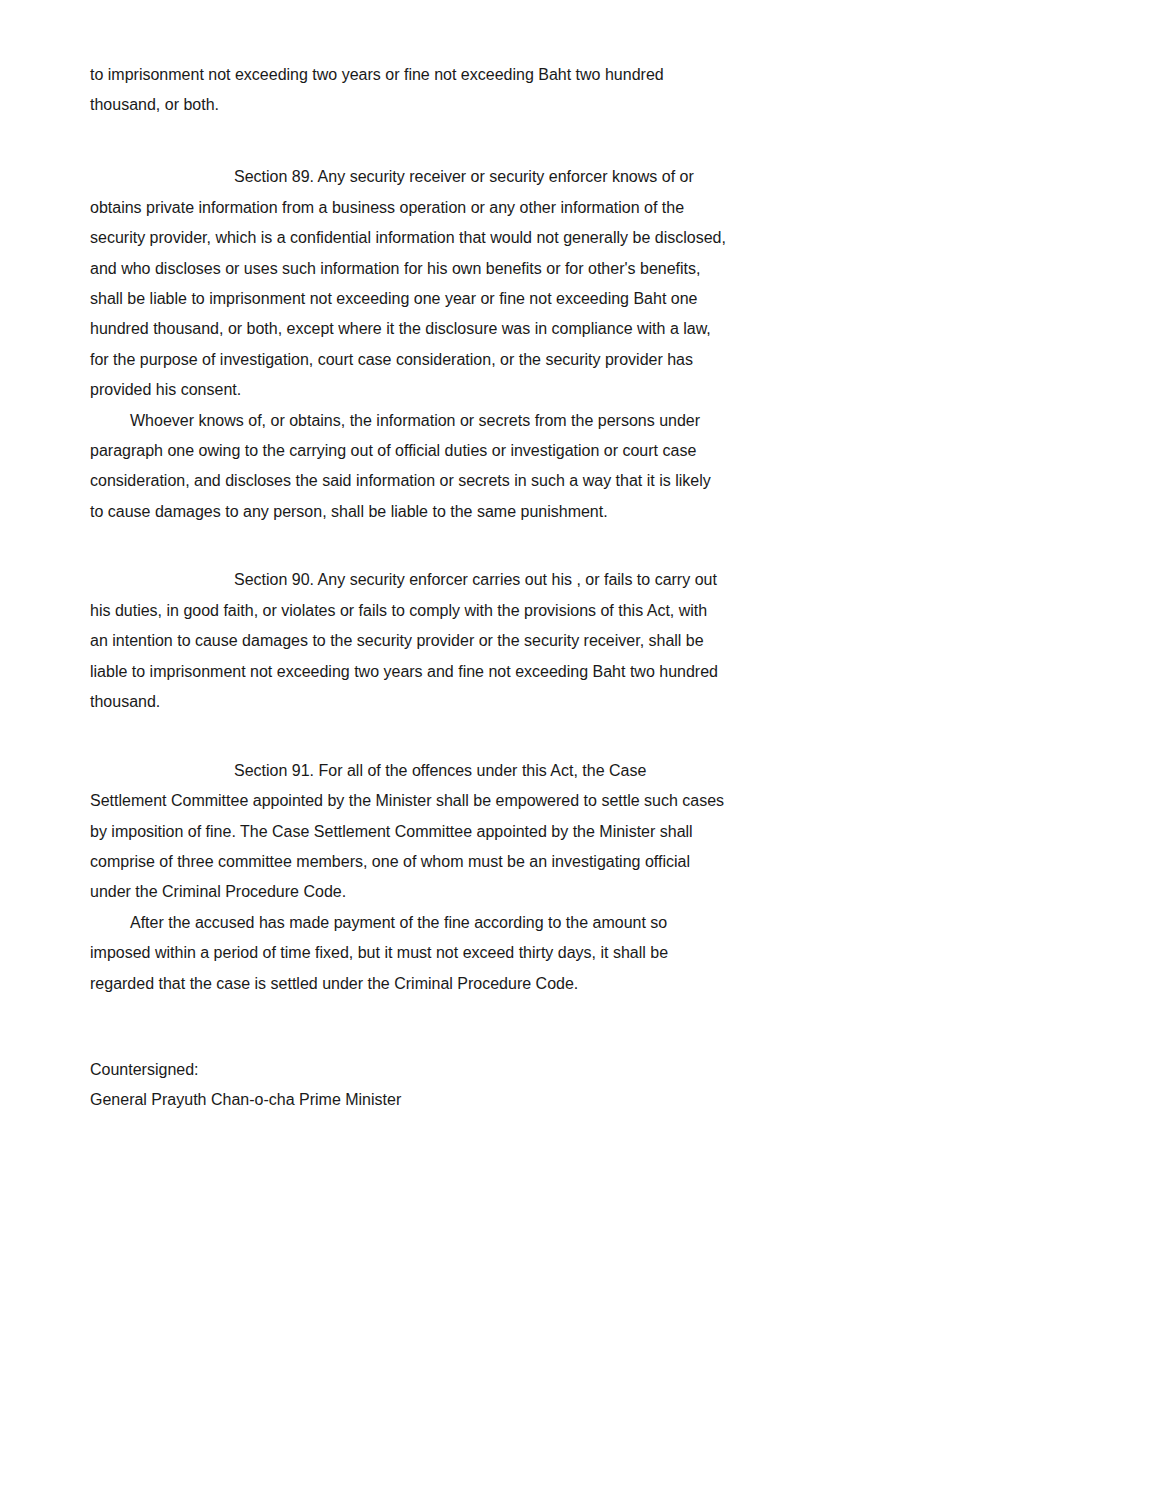to imprisonment not exceeding two years or fine not exceeding Baht two hundred thousand, or both.
Section 89. Any security receiver or security enforcer knows of or obtains private information from a business operation or any other information of the security provider, which is a confidential information that would not generally be disclosed, and who discloses or uses such information for his own benefits or for other's benefits, shall be liable to imprisonment not exceeding one year or fine not exceeding Baht one hundred thousand, or both, except where it the disclosure was in compliance with a law, for the purpose of investigation, court case consideration, or the security provider has provided his consent.
Whoever knows of, or obtains, the information or secrets from the persons under paragraph one owing to the carrying out of official duties or investigation or court case consideration, and discloses the said information or secrets in such a way that it is likely to cause damages to any person, shall be liable to the same punishment.
Section 90. Any security enforcer carries out his , or fails to carry out his duties, in good faith, or violates or fails to comply with the provisions of this Act, with an intention to cause damages to the security provider or the security receiver, shall be liable to imprisonment not exceeding two years and fine not exceeding Baht two hundred thousand.
Section 91. For all of the offences under this Act, the Case Settlement Committee appointed by the Minister shall be empowered to settle such cases by imposition of fine. The Case Settlement Committee appointed by the Minister shall comprise of three committee members, one of whom must be an investigating official under the Criminal Procedure Code.
After the accused has made payment of the fine according to the amount so imposed within a period of time fixed, but it must not exceed thirty days, it shall be regarded that the case is settled under the Criminal Procedure Code.
Countersigned:
General Prayuth Chan-o-cha Prime Minister